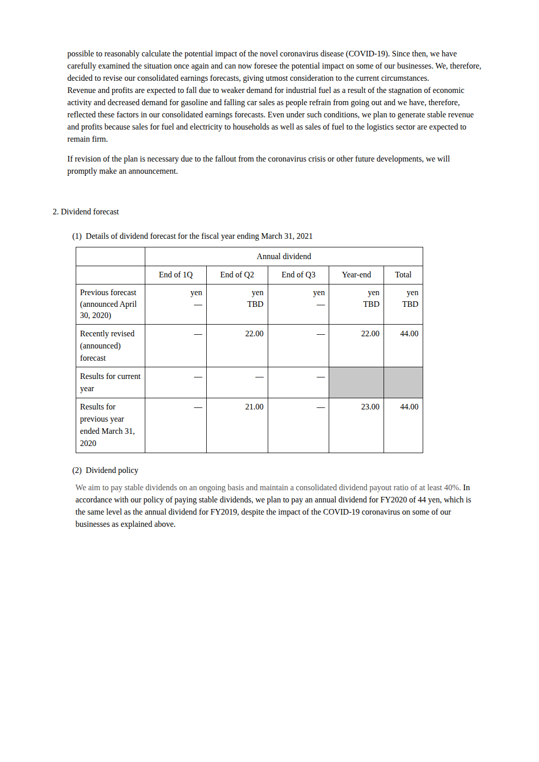possible to reasonably calculate the potential impact of the novel coronavirus disease (COVID-19). Since then, we have carefully examined the situation once again and can now foresee the potential impact on some of our businesses. We, therefore, decided to revise our consolidated earnings forecasts, giving utmost consideration to the current circumstances.
Revenue and profits are expected to fall due to weaker demand for industrial fuel as a result of the stagnation of economic activity and decreased demand for gasoline and falling car sales as people refrain from going out and we have, therefore, reflected these factors in our consolidated earnings forecasts. Even under such conditions, we plan to generate stable revenue and profits because sales for fuel and electricity to households as well as sales of fuel to the logistics sector are expected to remain firm.
If revision of the plan is necessary due to the fallout from the coronavirus crisis or other future developments, we will promptly make an announcement.
2. Dividend forecast
(1) Details of dividend forecast for the fiscal year ending March 31, 2021
| | Annual dividend |
| | End of 1Q | End of Q2 | End of Q3 | Year-end | Total |
| Previous forecast (announced April 30, 2020) | yen — | yen TBD | yen — | yen TBD | yen TBD |
| Recently revised (announced) forecast | — | 22.00 | — | 22.00 | 44.00 |
| Results for current year | — | — | — | | |
| Results for previous year ended March 31, 2020 | — | 21.00 | — | 23.00 | 44.00 |
(2) Dividend policy
We aim to pay stable dividends on an ongoing basis and maintain a consolidated dividend payout ratio of at least 40%. In accordance with our policy of paying stable dividends, we plan to pay an annual dividend for FY2020 of 44 yen, which is the same level as the annual dividend for FY2019, despite the impact of the COVID-19 coronavirus on some of our businesses as explained above.